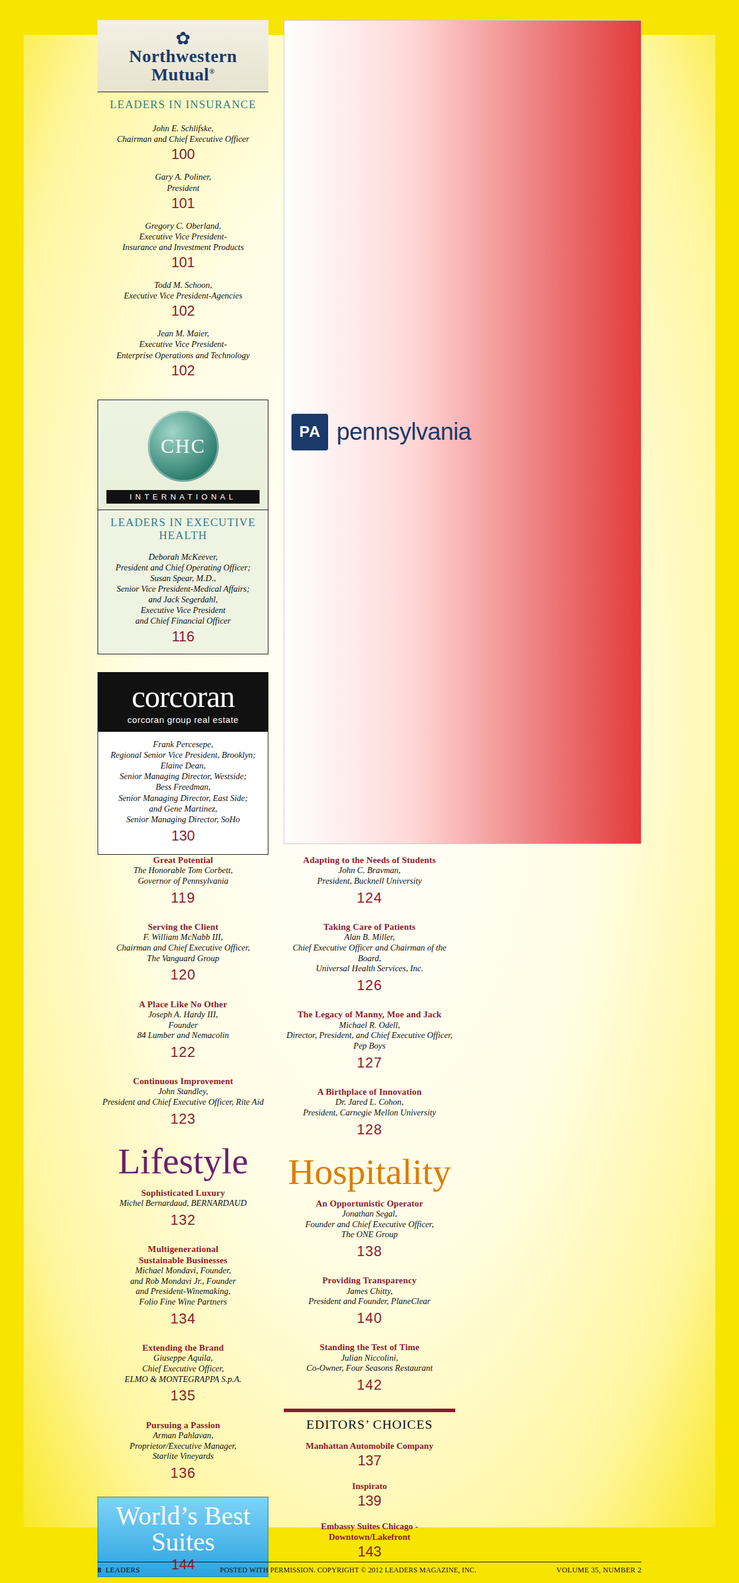✿
Northwestern
Mutual®
LEADERS IN INSURANCE
John E. Schlifske,
Chairman and Chief Executive Officer
100
Gary A. Poliner,
President
101
Gregory C. Oberland,
Executive Vice President-
Insurance and Investment Products
101
Todd M. Schoon,
Executive Vice President-Agencies
102
Jean M. Maier,
Executive Vice President-
Enterprise Operations and Technology
102
CHC
INTERNATIONAL
LEADERS IN EXECUTIVE HEALTH
Deborah McKeever,
President and Chief Operating Officer;
Susan Spear, M.D.,
Senior Vice President-Medical Affairs;
and Jack Segerdahl,
Executive Vice President
and Chief Financial Officer
116
corcoran
corcoran group real estate
Frank Percesepe,
Regional Senior Vice President, Brooklyn;
Elaine Dean,
Senior Managing Director, Westside;
Bess Freedman,
Senior Managing Director, East Side;
and Gene Martinez,
Senior Managing Director, SoHo
130
PA
pennsylvania
Great Potential
The Honorable Tom Corbett,
Governor of Pennsylvania
119
Serving the Client
F. William McNabb III,
Chairman and Chief Executive Officer,
The Vanguard Group
120
A Place Like No Other
Joseph A. Hardy III,
Founder
84 Lumber and Nemacolin
122
Continuous Improvement
John Standley,
President and Chief Executive Officer, Rite Aid
123
Lifestyle
Sophisticated Luxury
Michel Bernardaud, BERNARDAUD
132
Multigenerational
Sustainable Businesses
Michael Mondavi, Founder,
and Rob Mondavi Jr., Founder
and President-Winemaking,
Folio Fine Wine Partners
134
Extending the Brand
Giuseppe Aquila,
Chief Executive Officer,
ELMO & MONTEGRAPPA S.p.A.
135
Pursuing a Passion
Arman Pahlavan,
Proprietor/Executive Manager,
Starlite Vineyards
136
World’s Best Suites
144
Adapting to the Needs of Students
John C. Bravman,
President, Bucknell University
124
Taking Care of Patients
Alan B. Miller,
Chief Executive Officer and Chairman of the Board,
Universal Health Services, Inc.
126
The Legacy of Manny, Moe and Jack
Michael R. Odell,
Director, President, and Chief Executive Officer,
Pep Boys
127
A Birthplace of Innovation
Dr. Jared L. Cohon,
President, Carnegie Mellon University
128
Hospitality
An Opportunistic Operator
Jonathan Segal,
Founder and Chief Executive Officer,
The ONE Group
138
Providing Transparency
James Chitty,
President and Founder, PlaneClear
140
Standing the Test of Time
Julian Niccolini,
Co-Owner, Four Seasons Restaurant
142
EDITORS’ CHOICES
Manhattan Automobile Company
137
Inspirato
139
Embassy Suites Chicago -
Downtown/Lakefront
143
8 LEADERS
POSTED WITH PERMISSION. COPYRIGHT © 2012 LEADERS MAGAZINE, INC.
VOLUME 35, NUMBER 2